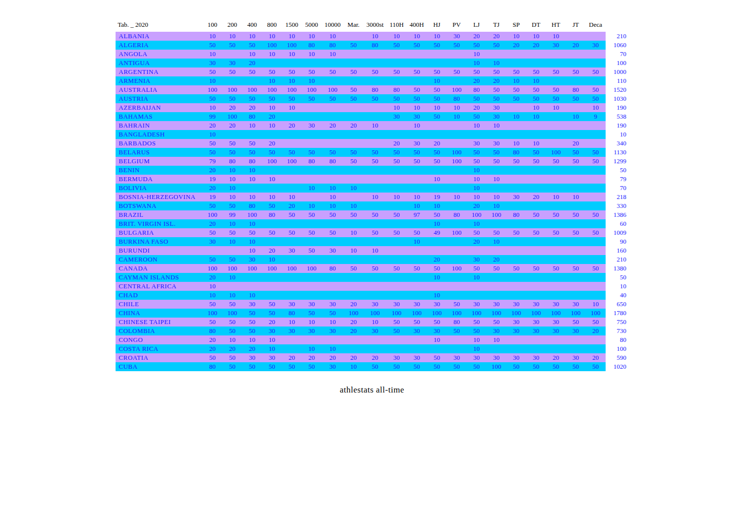athlestats all-time
| Tab. _ 2020 | 100 | 200 | 400 | 800 | 1500 | 5000 | 10000 | Mar. | 3000st | 110H | 400H | HJ | PV | LJ | TJ | SP | DT | HT | JT | Deca | |
| --- | --- | --- | --- | --- | --- | --- | --- | --- | --- | --- | --- | --- | --- | --- | --- | --- | --- | --- | --- | --- | --- |
| ALBANIA | 10 | 10 | 10 | 10 | 10 | 10 | 10 | | 10 | 10 | 10 | 10 | 30 | 20 | 20 | 10 | 10 | 10 | | | 210 |
| ALGERIA | 50 | 50 | 50 | 100 | 100 | 80 | 80 | 50 | 80 | 50 | 50 | 50 | 50 | 50 | 50 | 20 | 20 | 30 | 20 | 30 | 1060 |
| ANGOLA | 10 | | 10 | 10 | 10 | 10 | 10 | | | | | | | 10 | | | | | | | 70 |
| ANTIGUA | 30 | 30 | 20 | | | | | | | | | | | 10 | 10 | | | | | | 100 |
| ARGENTINA | 50 | 50 | 50 | 50 | 50 | 50 | 50 | 50 | 50 | 50 | 50 | 50 | 50 | 50 | 50 | 50 | 50 | 50 | 50 | 50 | 1000 |
| ARMENIA | 10 | | | 10 | 10 | 10 | | | | | | 10 | | 20 | 20 | 10 | 10 | | | | 110 |
| AUSTRALIA | 100 | 100 | 100 | 100 | 100 | 100 | 100 | 50 | 80 | 80 | 50 | 50 | 100 | 80 | 50 | 50 | 50 | 50 | 80 | 50 | 1520 |
| AUSTRIA | 50 | 50 | 50 | 50 | 50 | 50 | 50 | 50 | 50 | 50 | 50 | 50 | 80 | 50 | 50 | 50 | 50 | 50 | 50 | 50 | 1030 |
| AZERBAIJAN | 10 | 20 | 20 | 10 | 10 | | | | | 10 | 10 | 10 | 10 | 20 | 30 | | 10 | 10 | | 10 | 190 |
| BAHAMAS | 99 | 100 | 80 | 20 | | | | | | 30 | 30 | 50 | 10 | 50 | 30 | 10 | 10 | | 10 | 9 | 538 |
| BAHRAIN | 20 | 20 | 10 | 10 | 20 | 30 | 20 | 20 | 10 | | 10 | | | 10 | 10 | | | | | | 190 |
| BANGLADESH | 10 | | | | | | | | | | | | | | | | | | | | 10 |
| BARBADOS | 50 | 50 | 50 | 20 | | | | | | 20 | 30 | 20 | | 30 | 30 | 10 | 10 | | 20 | | 340 |
| BELARUS | 50 | 50 | 50 | 50 | 50 | 50 | 50 | 50 | 50 | 50 | 50 | 50 | 100 | 50 | 50 | 80 | 50 | 100 | 50 | 50 | 1130 |
| BELGIUM | 79 | 80 | 80 | 100 | 100 | 80 | 80 | 50 | 50 | 50 | 50 | 50 | 100 | 50 | 50 | 50 | 50 | 50 | 50 | 50 | 1299 |
| BENIN | 20 | 10 | 10 | | | | | | | | | | | 10 | | | | | | | 50 |
| BERMUDA | 19 | 10 | 10 | 10 | | | | | | | | 10 | | 10 | 10 | | | | | | 79 |
| BOLIVIA | 20 | 10 | | | | 10 | 10 | 10 | | | | | | 10 | | | | | | | 70 |
| BOSNIA-HERZEGOVINA | 19 | 10 | 10 | 10 | 10 | | 10 | | 10 | 10 | 10 | 19 | 10 | 10 | 10 | 30 | 20 | 10 | 10 | | 218 |
| BOTSWANA | 50 | 50 | 80 | 50 | 20 | 10 | 10 | 10 | | | 10 | 10 | | 20 | 10 | | | | | | 330 |
| BRAZIL | 100 | 99 | 100 | 80 | 50 | 50 | 50 | 50 | 50 | 50 | 97 | 50 | 80 | 100 | 100 | 80 | 50 | 50 | 50 | 50 | 1386 |
| BRIT. VIRGIN ISL. | 20 | 10 | 10 | | | | | | | | | 10 | | 10 | | | | | | | 60 |
| BULGARIA | 50 | 50 | 50 | 50 | 50 | 50 | 50 | 10 | 50 | 50 | 50 | 49 | 100 | 50 | 50 | 50 | 50 | 50 | 50 | 50 | 1009 |
| BURKINA FASO | 30 | 10 | 10 | | | | | | | | 10 | | | 20 | 10 | | | | | | 90 |
| BURUNDI | | | 10 | 20 | 30 | 50 | 30 | 10 | 10 | | | | | | | | | | | | 160 |
| CAMEROON | 50 | 50 | 30 | 10 | | | | | | | | 20 | | 30 | 20 | | | | | | 210 |
| CANADA | 100 | 100 | 100 | 100 | 100 | 100 | 80 | 50 | 50 | 50 | 50 | 50 | 100 | 50 | 50 | 50 | 50 | 50 | 50 | 50 | 1380 |
| CAYMAN ISLANDS | 20 | 10 | | | | | | | | | | 10 | | 10 | | | | | | | 50 |
| CENTRAL AFRICA | 10 | | | | | | | | | | | | | | | | | | | | 10 |
| CHAD | 10 | 10 | 10 | | | | | | | | | 10 | | | | | | | | | 40 |
| CHILE | 50 | 50 | 30 | 50 | 30 | 30 | 30 | 20 | 30 | 30 | 30 | 30 | 50 | 30 | 30 | 30 | 30 | 30 | 30 | 10 | 650 |
| CHINA | 100 | 100 | 50 | 50 | 80 | 50 | 50 | 100 | 100 | 100 | 100 | 100 | 100 | 100 | 100 | 100 | 100 | 100 | 100 | 100 | 1780 |
| CHINESE TAIPEI | 50 | 50 | 50 | 20 | 10 | 10 | 10 | 20 | 10 | 50 | 50 | 50 | 80 | 50 | 50 | 30 | 30 | 30 | 50 | 50 | 750 |
| COLOMBIA | 80 | 50 | 50 | 30 | 30 | 30 | 30 | 20 | 30 | 50 | 30 | 30 | 50 | 50 | 30 | 30 | 30 | 30 | 30 | 20 | 730 |
| CONGO | 20 | 10 | 10 | 10 | | | | | | | | 10 | | 10 | 10 | | | | | | 80 |
| COSTA RICA | 20 | 20 | 20 | 10 | | 10 | 10 | | | | | | | 10 | | | | | | | 100 |
| CROATIA | 50 | 50 | 30 | 30 | 20 | 20 | 20 | 20 | 20 | 30 | 30 | 50 | 30 | 30 | 30 | 30 | 30 | 20 | 30 | 20 | 590 |
| CUBA | 80 | 50 | 50 | 50 | 50 | 50 | 30 | 10 | 50 | 50 | 50 | 50 | 50 | 50 | 100 | 50 | 50 | 50 | 50 | 50 | 1020 |